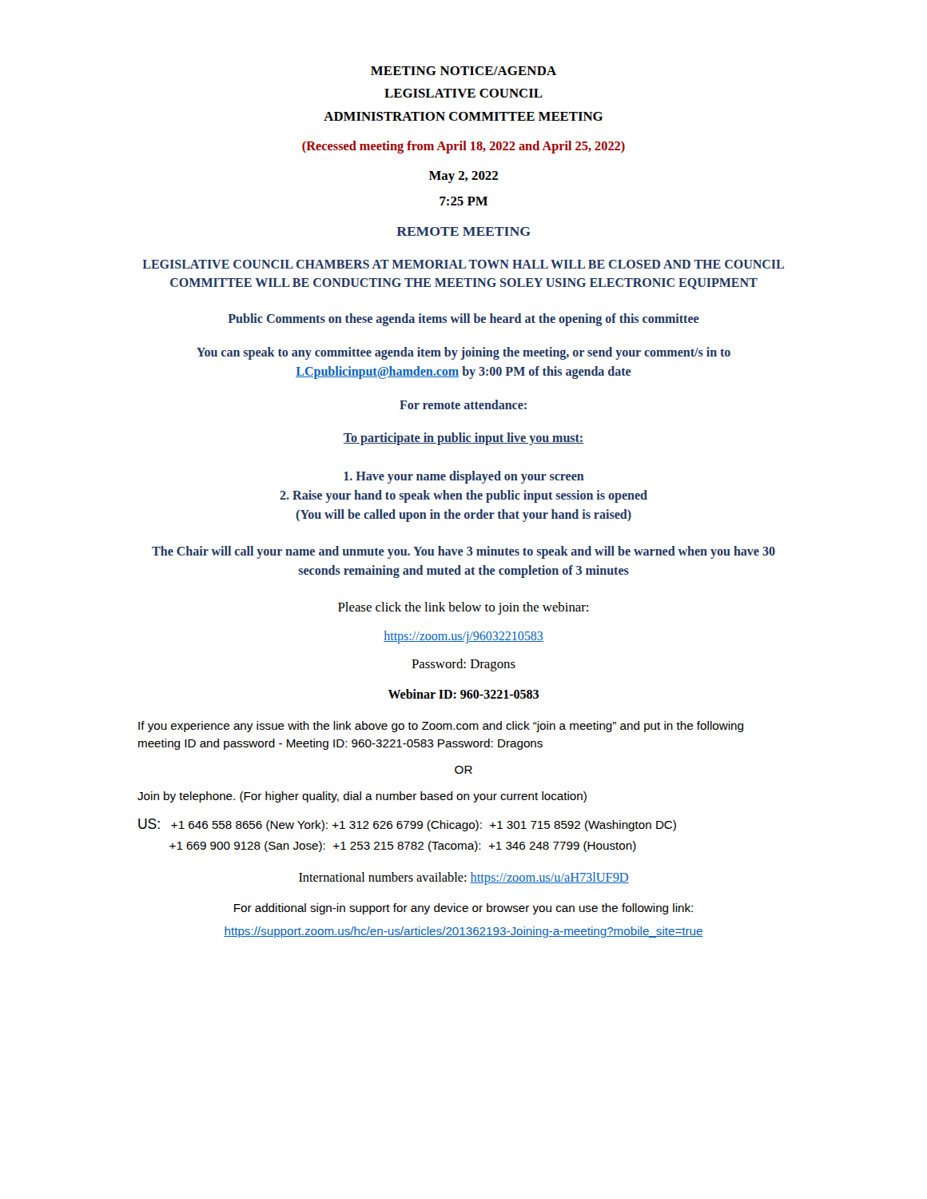MEETING NOTICE/AGENDA
LEGISLATIVE COUNCIL
ADMINISTRATION COMMITTEE MEETING
(Recessed meeting from April 18, 2022 and April 25, 2022)
May 2, 2022
7:25 PM
REMOTE MEETING
LEGISLATIVE COUNCIL CHAMBERS AT MEMORIAL TOWN HALL WILL BE CLOSED AND THE COUNCIL COMMITTEE WILL BE CONDUCTING THE MEETING SOLEY USING ELECTRONIC EQUIPMENT
Public Comments on these agenda items will be heard at the opening of this committee
You can speak to any committee agenda item by joining the meeting, or send your comment/s in to LCpublicinput@hamden.com by 3:00 PM of this agenda date
For remote attendance:
To participate in public input live you must:
1. Have your name displayed on your screen
2. Raise your hand to speak when the public input session is opened
(You will be called upon in the order that your hand is raised)
The Chair will call your name and unmute you. You have 3 minutes to speak and will be warned when you have 30 seconds remaining and muted at the completion of 3 minutes
Please click the link below to join the webinar:
https://zoom.us/j/96032210583
Password: Dragons
Webinar ID: 960-3221-0583
If you experience any issue with the link above go to Zoom.com and click “join a meeting” and put in the following meeting ID and password - Meeting ID: 960-3221-0583 Password: Dragons
OR
Join by telephone. (For higher quality, dial a number based on your current location)
US: +1 646 558 8656 (New York): +1 312 626 6799 (Chicago): +1 301 715 8592 (Washington DC)
+1 669 900 9128 (San Jose): +1 253 215 8782 (Tacoma): +1 346 248 7799 (Houston)
International numbers available: https://zoom.us/u/aH73lUF9D
For additional sign-in support for any device or browser you can use the following link:
https://support.zoom.us/hc/en-us/articles/201362193-Joining-a-meeting?mobile_site=true